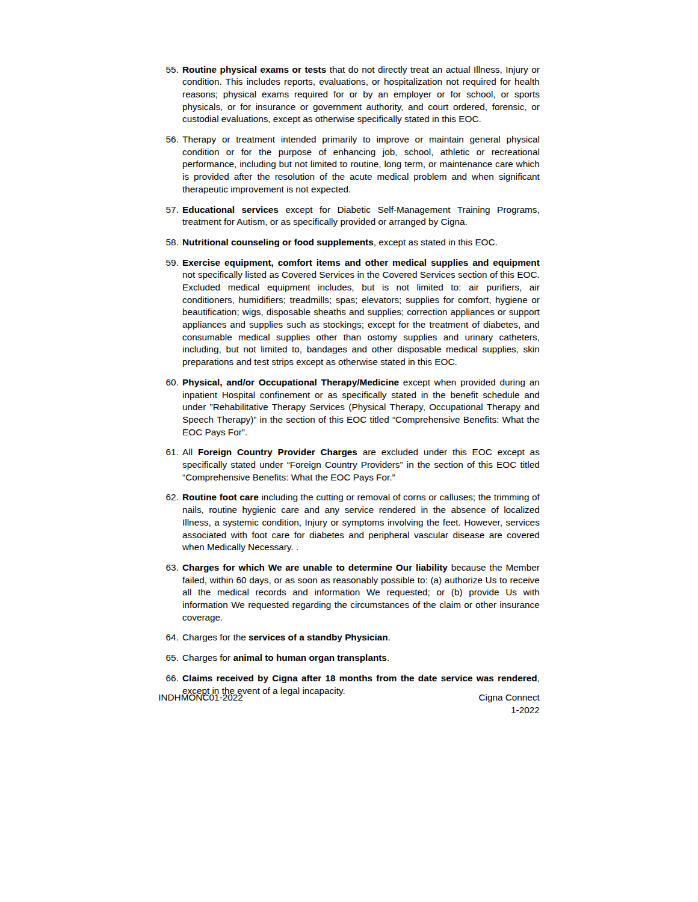55. Routine physical exams or tests that do not directly treat an actual Illness, Injury or condition. This includes reports, evaluations, or hospitalization not required for health reasons; physical exams required for or by an employer or for school, or sports physicals, or for insurance or government authority, and court ordered, forensic, or custodial evaluations, except as otherwise specifically stated in this EOC.
56. Therapy or treatment intended primarily to improve or maintain general physical condition or for the purpose of enhancing job, school, athletic or recreational performance, including but not limited to routine, long term, or maintenance care which is provided after the resolution of the acute medical problem and when significant therapeutic improvement is not expected.
57. Educational services except for Diabetic Self-Management Training Programs, treatment for Autism, or as specifically provided or arranged by Cigna.
58. Nutritional counseling or food supplements, except as stated in this EOC.
59. Exercise equipment, comfort items and other medical supplies and equipment not specifically listed as Covered Services in the Covered Services section of this EOC. Excluded medical equipment includes, but is not limited to: air purifiers, air conditioners, humidifiers; treadmills; spas; elevators; supplies for comfort, hygiene or beautification; wigs, disposable sheaths and supplies; correction appliances or support appliances and supplies such as stockings; except for the treatment of diabetes, and consumable medical supplies other than ostomy supplies and urinary catheters, including, but not limited to, bandages and other disposable medical supplies, skin preparations and test strips except as otherwise stated in this EOC.
60. Physical, and/or Occupational Therapy/Medicine except when provided during an inpatient Hospital confinement or as specifically stated in the benefit schedule and under ”Rehabilitative Therapy Services (Physical Therapy, Occupational Therapy and Speech Therapy)” in the section of this EOC titled “Comprehensive Benefits: What the EOC Pays For”.
61. All Foreign Country Provider Charges are excluded under this EOC except as specifically stated under “Foreign Country Providers” in the section of this EOC titled “Comprehensive Benefits: What the EOC Pays For.”
62. Routine foot care including the cutting or removal of corns or calluses; the trimming of nails, routine hygienic care and any service rendered in the absence of localized Illness, a systemic condition, Injury or symptoms involving the feet. However, services associated with foot care for diabetes and peripheral vascular disease are covered when Medically Necessary. .
63. Charges for which We are unable to determine Our liability because the Member failed, within 60 days, or as soon as reasonably possible to: (a) authorize Us to receive all the medical records and information We requested; or (b) provide Us with information We requested regarding the circumstances of the claim or other insurance coverage.
64. Charges for the services of a standby Physician.
65. Charges for animal to human organ transplants.
66. Claims received by Cigna after 18 months from the date service was rendered, except in the event of a legal incapacity.
INDHMONC01-2022 Cigna Connect
1-2022